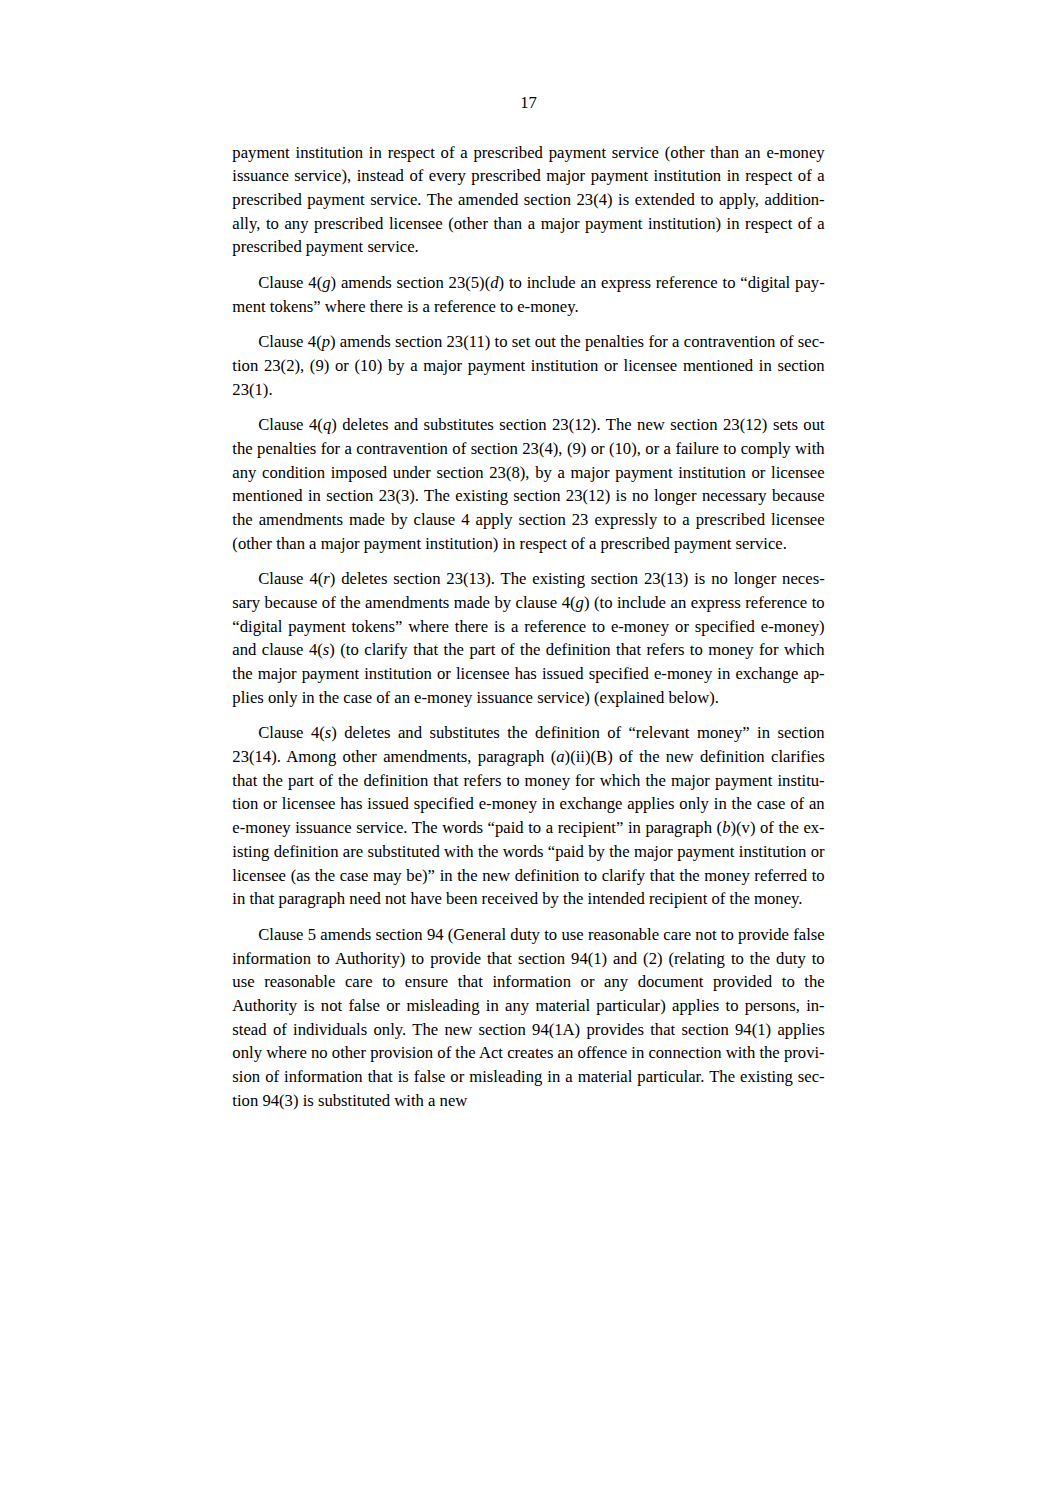17
payment institution in respect of a prescribed payment service (other than an e-money issuance service), instead of every prescribed major payment institution in respect of a prescribed payment service. The amended section 23(4) is extended to apply, additionally, to any prescribed licensee (other than a major payment institution) in respect of a prescribed payment service.
Clause 4(g) amends section 23(5)(d) to include an express reference to “digital payment tokens” where there is a reference to e-money.
Clause 4(p) amends section 23(11) to set out the penalties for a contravention of section 23(2), (9) or (10) by a major payment institution or licensee mentioned in section 23(1).
Clause 4(q) deletes and substitutes section 23(12). The new section 23(12) sets out the penalties for a contravention of section 23(4), (9) or (10), or a failure to comply with any condition imposed under section 23(8), by a major payment institution or licensee mentioned in section 23(3). The existing section 23(12) is no longer necessary because the amendments made by clause 4 apply section 23 expressly to a prescribed licensee (other than a major payment institution) in respect of a prescribed payment service.
Clause 4(r) deletes section 23(13). The existing section 23(13) is no longer necessary because of the amendments made by clause 4(g) (to include an express reference to “digital payment tokens” where there is a reference to e-money or specified e-money) and clause 4(s) (to clarify that the part of the definition that refers to money for which the major payment institution or licensee has issued specified e-money in exchange applies only in the case of an e-money issuance service) (explained below).
Clause 4(s) deletes and substitutes the definition of “relevant money” in section 23(14). Among other amendments, paragraph (a)(ii)(B) of the new definition clarifies that the part of the definition that refers to money for which the major payment institution or licensee has issued specified e-money in exchange applies only in the case of an e-money issuance service. The words “paid to a recipient” in paragraph (b)(v) of the existing definition are substituted with the words “paid by the major payment institution or licensee (as the case may be)” in the new definition to clarify that the money referred to in that paragraph need not have been received by the intended recipient of the money.
Clause 5 amends section 94 (General duty to use reasonable care not to provide false information to Authority) to provide that section 94(1) and (2) (relating to the duty to use reasonable care to ensure that information or any document provided to the Authority is not false or misleading in any material particular) applies to persons, instead of individuals only. The new section 94(1A) provides that section 94(1) applies only where no other provision of the Act creates an offence in connection with the provision of information that is false or misleading in a material particular. The existing section 94(3) is substituted with a new